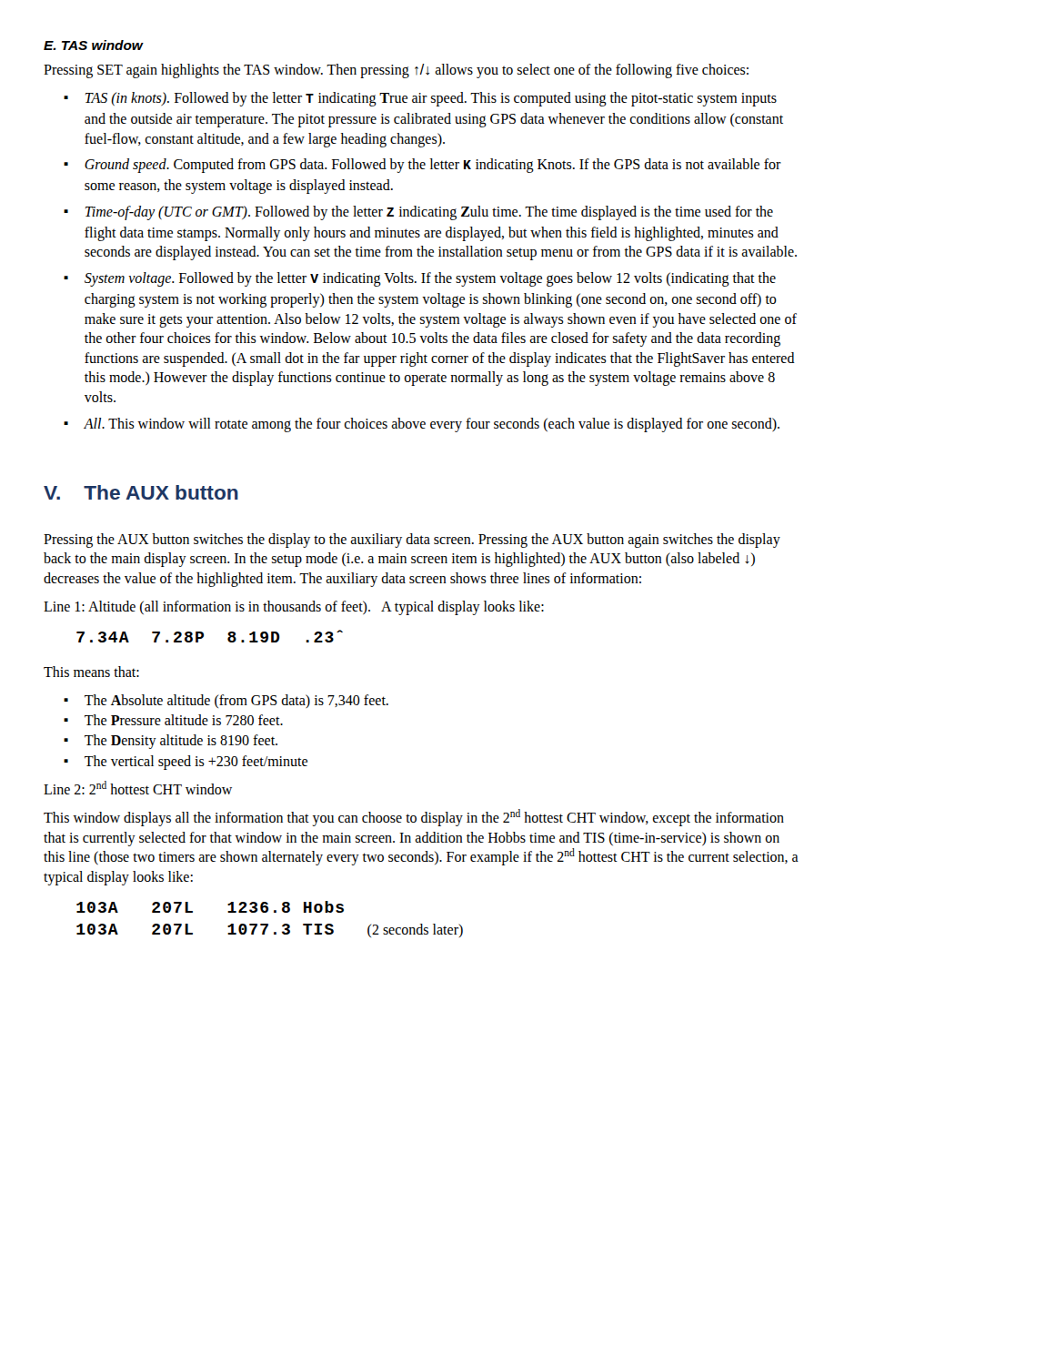E. TAS window
Pressing SET again highlights the TAS window. Then pressing ↑/↓ allows you to select one of the following five choices:
TAS (in knots). Followed by the letter T indicating True air speed. This is computed using the pitot-static system inputs and the outside air temperature. The pitot pressure is calibrated using GPS data whenever the conditions allow (constant fuel-flow, constant altitude, and a few large heading changes).
Ground speed. Computed from GPS data. Followed by the letter K indicating Knots. If the GPS data is not available for some reason, the system voltage is displayed instead.
Time-of-day (UTC or GMT). Followed by the letter Z indicating Zulu time. The time displayed is the time used for the flight data time stamps. Normally only hours and minutes are displayed, but when this field is highlighted, minutes and seconds are displayed instead. You can set the time from the installation setup menu or from the GPS data if it is available.
System voltage. Followed by the letter V indicating Volts. If the system voltage goes below 12 volts (indicating that the charging system is not working properly) then the system voltage is shown blinking (one second on, one second off) to make sure it gets your attention. Also below 12 volts, the system voltage is always shown even if you have selected one of the other four choices for this window. Below about 10.5 volts the data files are closed for safety and the data recording functions are suspended. (A small dot in the far upper right corner of the display indicates that the FlightSaver has entered this mode.) However the display functions continue to operate normally as long as the system voltage remains above 8 volts.
All. This window will rotate among the four choices above every four seconds (each value is displayed for one second).
V. The AUX button
Pressing the AUX button switches the display to the auxiliary data screen. Pressing the AUX button again switches the display back to the main display screen. In the setup mode (i.e. a main screen item is highlighted) the AUX button (also labeled ↓) decreases the value of the highlighted item. The auxiliary data screen shows three lines of information:
Line 1: Altitude (all information is in thousands of feet). A typical display looks like:
7.34A 7.28P 8.19D .23ˆ
This means that:
The Absolute altitude (from GPS data) is 7,340 feet.
The Pressure altitude is 7280 feet.
The Density altitude is 8190 feet.
The vertical speed is +230 feet/minute
Line 2: 2nd hottest CHT window
This window displays all the information that you can choose to display in the 2nd hottest CHT window, except the information that is currently selected for that window in the main screen. In addition the Hobbs time and TIS (time-in-service) is shown on this line (those two timers are shown alternately every two seconds). For example if the 2nd hottest CHT is the current selection, a typical display looks like:
103A 207L 1236.8 Hobs
103A 207L 1077.3 TIS(2 seconds later)